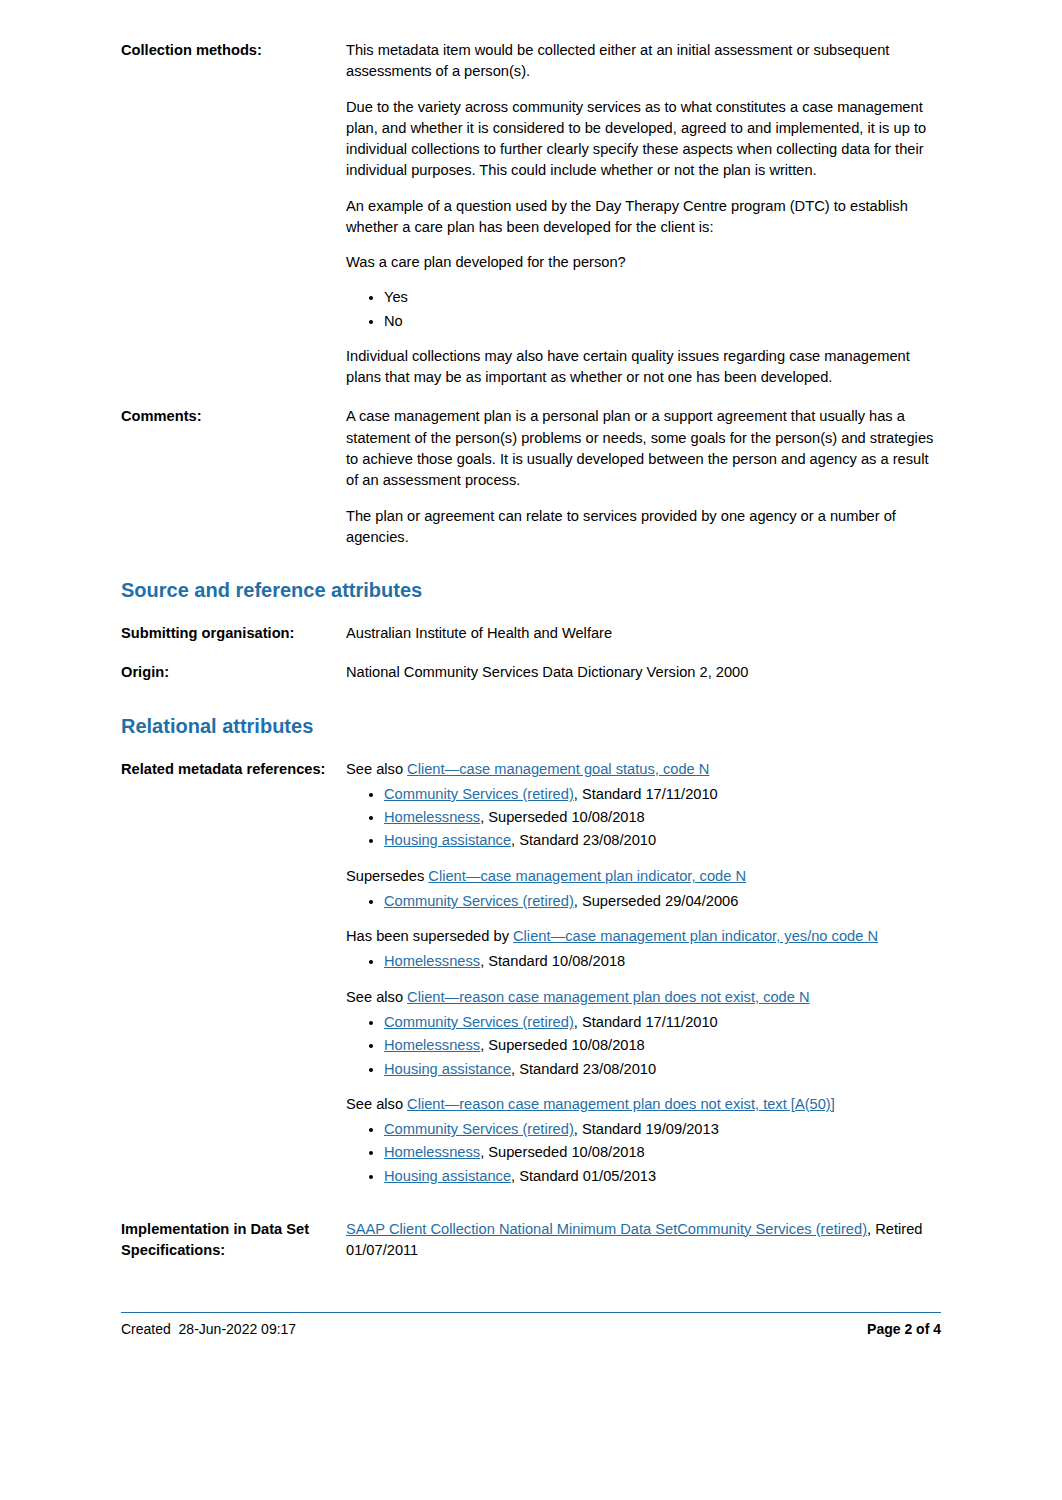Collection methods:
This metadata item would be collected either at an initial assessment or subsequent assessments of a person(s).
Due to the variety across community services as to what constitutes a case management plan, and whether it is considered to be developed, agreed to and implemented, it is up to individual collections to further clearly specify these aspects when collecting data for their individual purposes. This could include whether or not the plan is written.
An example of a question used by the Day Therapy Centre program (DTC) to establish whether a care plan has been developed for the client is:
Was a care plan developed for the person?
Yes
No
Individual collections may also have certain quality issues regarding case management plans that may be as important as whether or not one has been developed.
Comments:
A case management plan is a personal plan or a support agreement that usually has a statement of the person(s) problems or needs, some goals for the person(s) and strategies to achieve those goals. It is usually developed between the person and agency as a result of an assessment process.
The plan or agreement can relate to services provided by one agency or a number of agencies.
Source and reference attributes
Submitting organisation:
Australian Institute of Health and Welfare
Origin:
National Community Services Data Dictionary Version 2, 2000
Relational attributes
Related metadata references:
See also Client—case management goal status, code N
Community Services (retired), Standard 17/11/2010
Homelessness, Superseded 10/08/2018
Housing assistance, Standard 23/08/2010
Supersedes Client—case management plan indicator, code N
Community Services (retired), Superseded 29/04/2006
Has been superseded by Client—case management plan indicator, yes/no code N
Homelessness, Standard 10/08/2018
See also Client—reason case management plan does not exist, code N
Community Services (retired), Standard 17/11/2010
Homelessness, Superseded 10/08/2018
Housing assistance, Standard 23/08/2010
See also Client—reason case management plan does not exist, text [A(50)]
Community Services (retired), Standard 19/09/2013
Homelessness, Superseded 10/08/2018
Housing assistance, Standard 01/05/2013
Implementation in Data Set Specifications:
SAAP Client Collection National Minimum Data Set Community Services (retired), Retired 01/07/2011
Created 28-Jun-2022 09:17
Page 2 of 4